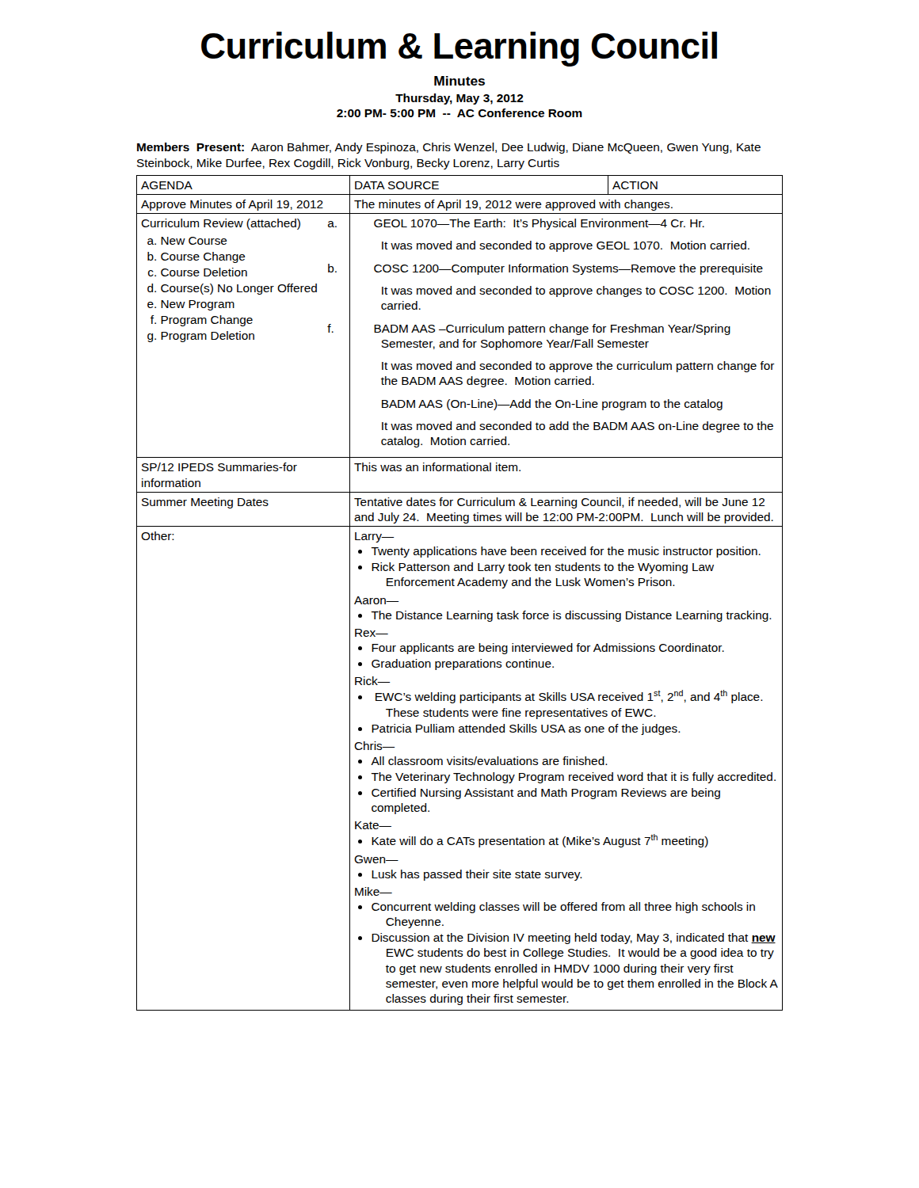Curriculum & Learning Council
Minutes
Thursday, May 3, 2012
2:00 PM- 5:00 PM -- AC Conference Room
Members Present: Aaron Bahmer, Andy Espinoza, Chris Wenzel, Dee Ludwig, Diane McQueen, Gwen Yung, Kate Steinbock, Mike Durfee, Rex Cogdill, Rick Vonburg, Becky Lorenz, Larry Curtis
| AGENDA | DATA SOURCE | ACTION |
| --- | --- | --- |
| Approve Minutes of April 19, 2012 | The minutes of April 19, 2012 were approved with changes. |
| Curriculum Review (attached) New Course Course Change Course Deletion Course(s) No Longer Offered New Program Program Change Program Deletion | a. GEOL 1070—The Earth: It’s Physical Environment—4 Cr. Hr. It was moved and seconded to approve GEOL 1070. Motion carried. b. COSC 1200—Computer Information Systems—Remove the prerequisite It was moved and seconded to approve changes to COSC 1200. Motion carried. f. BADM AAS –Curriculum pattern change for Freshman Year/Spring Semester, and for Sophomore Year/Fall Semester It was moved and seconded to approve the curriculum pattern change for the BADM AAS degree. Motion carried. BADM AAS (On-Line)—Add the On-Line program to the catalog It was moved and seconded to add the BADM AAS on-Line degree to the catalog. Motion carried. |
| SP/12 IPEDS Summaries-for information | This was an informational item. |
| Summer Meeting Dates | Tentative dates for Curriculum & Learning Council, if needed, will be June 12 and July 24. Meeting times will be 12:00 PM-2:00PM. Lunch will be provided. |
| Other: | Larry— Twenty applications have been received for the music instructor position. Rick Patterson and Larry took ten students to the Wyoming Law Enforcement Academy and the Lusk Women’s Prison. Aaron— The Distance Learning task force is discussing Distance Learning tracking. Rex— Four applicants are being interviewed for Admissions Coordinator. Graduation preparations continue. Rick— EWC’s welding participants at Skills USA received 1 st , 2 nd , and 4 th place. These students were fine representatives of EWC. Patricia Pulliam attended Skills USA as one of the judges. Chris— All classroom visits/evaluations are finished. The Veterinary Technology Program received word that it is fully accredited. Certified Nursing Assistant and Math Program Reviews are being completed. Kate— Kate will do a CATs presentation at (Mike’s August 7 th meeting) Gwen— Lusk has passed their site state survey. Mike— Concurrent welding classes will be offered from all three high schools in Cheyenne. Discussion at the Division IV meeting held today, May 3, indicated that new EWC students do best in College Studies. It would be a good idea to try to get new students enrolled in HMDV 1000 during their very first semester, even more helpful would be to get them enrolled in the Block A classes during their first semester. |